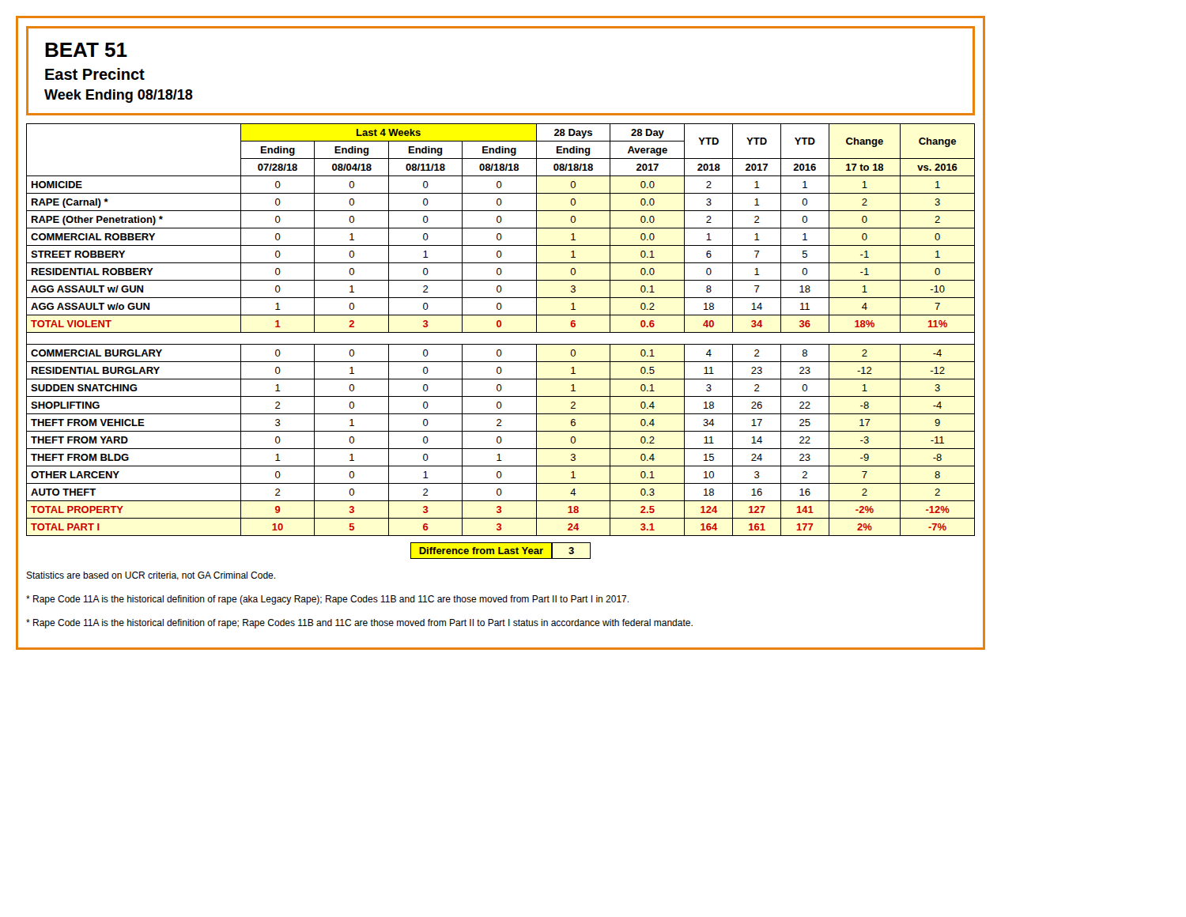BEAT 51
East Precinct
Week Ending 08/18/18
| | Last 4 Weeks | 28 Days | 28 Day | YTD | YTD | YTD | Change | Change |
| --- | --- | --- | --- | --- | --- | --- | --- | --- |
| Ending | Ending | Ending | Ending | Ending | Average |
| 07/28/18 | 08/04/18 | 08/11/18 | 08/18/18 | 08/18/18 | 2017 | 2018 | 2017 | 2016 | 17 to 18 | vs. 2016 |
| HOMICIDE | 0 | 0 | 0 | 0 | 0 | 0.0 | 2 | 1 | 1 | 1 | 1 |
| RAPE (Carnal) * | 0 | 0 | 0 | 0 | 0 | 0.0 | 3 | 1 | 0 | 2 | 3 |
| RAPE (Other Penetration) * | 0 | 0 | 0 | 0 | 0 | 0.0 | 2 | 2 | 0 | 0 | 2 |
| COMMERCIAL ROBBERY | 0 | 1 | 0 | 0 | 1 | 0.0 | 1 | 1 | 1 | 0 | 0 |
| STREET ROBBERY | 0 | 0 | 1 | 0 | 1 | 0.1 | 6 | 7 | 5 | -1 | 1 |
| RESIDENTIAL ROBBERY | 0 | 0 | 0 | 0 | 0 | 0.0 | 0 | 1 | 0 | -1 | 0 |
| AGG ASSAULT w/ GUN | 0 | 1 | 2 | 0 | 3 | 0.1 | 8 | 7 | 18 | 1 | -10 |
| AGG ASSAULT w/o GUN | 1 | 0 | 0 | 0 | 1 | 0.2 | 18 | 14 | 11 | 4 | 7 |
| TOTAL VIOLENT | 1 | 2 | 3 | 0 | 6 | 0.6 | 40 | 34 | 36 | 18% | 11% |
| COMMERCIAL BURGLARY | 0 | 0 | 0 | 0 | 0 | 0.1 | 4 | 2 | 8 | 2 | -4 |
| RESIDENTIAL BURGLARY | 0 | 1 | 0 | 0 | 1 | 0.5 | 11 | 23 | 23 | -12 | -12 |
| SUDDEN SNATCHING | 1 | 0 | 0 | 0 | 1 | 0.1 | 3 | 2 | 0 | 1 | 3 |
| SHOPLIFTING | 2 | 0 | 0 | 0 | 2 | 0.4 | 18 | 26 | 22 | -8 | -4 |
| THEFT FROM VEHICLE | 3 | 1 | 0 | 2 | 6 | 0.4 | 34 | 17 | 25 | 17 | 9 |
| THEFT FROM YARD | 0 | 0 | 0 | 0 | 0 | 0.2 | 11 | 14 | 22 | -3 | -11 |
| THEFT FROM BLDG | 1 | 1 | 0 | 1 | 3 | 0.4 | 15 | 24 | 23 | -9 | -8 |
| OTHER LARCENY | 0 | 0 | 1 | 0 | 1 | 0.1 | 10 | 3 | 2 | 7 | 8 |
| AUTO THEFT | 2 | 0 | 2 | 0 | 4 | 0.3 | 18 | 16 | 16 | 2 | 2 |
| TOTAL PROPERTY | 9 | 3 | 3 | 3 | 18 | 2.5 | 124 | 127 | 141 | -2% | -12% |
| TOTAL PART I | 10 | 5 | 6 | 3 | 24 | 3.1 | 164 | 161 | 177 | 2% | -7% |
Difference from Last Year 3
Statistics are based on UCR criteria, not GA Criminal Code.
* Rape Code 11A is the historical definition of rape (aka Legacy Rape); Rape Codes 11B and 11C are those moved from Part II to Part I in 2017.
* Rape Code 11A is the historical definition of rape; Rape Codes 11B and 11C are those moved from Part II to Part I status in accordance with federal mandate.